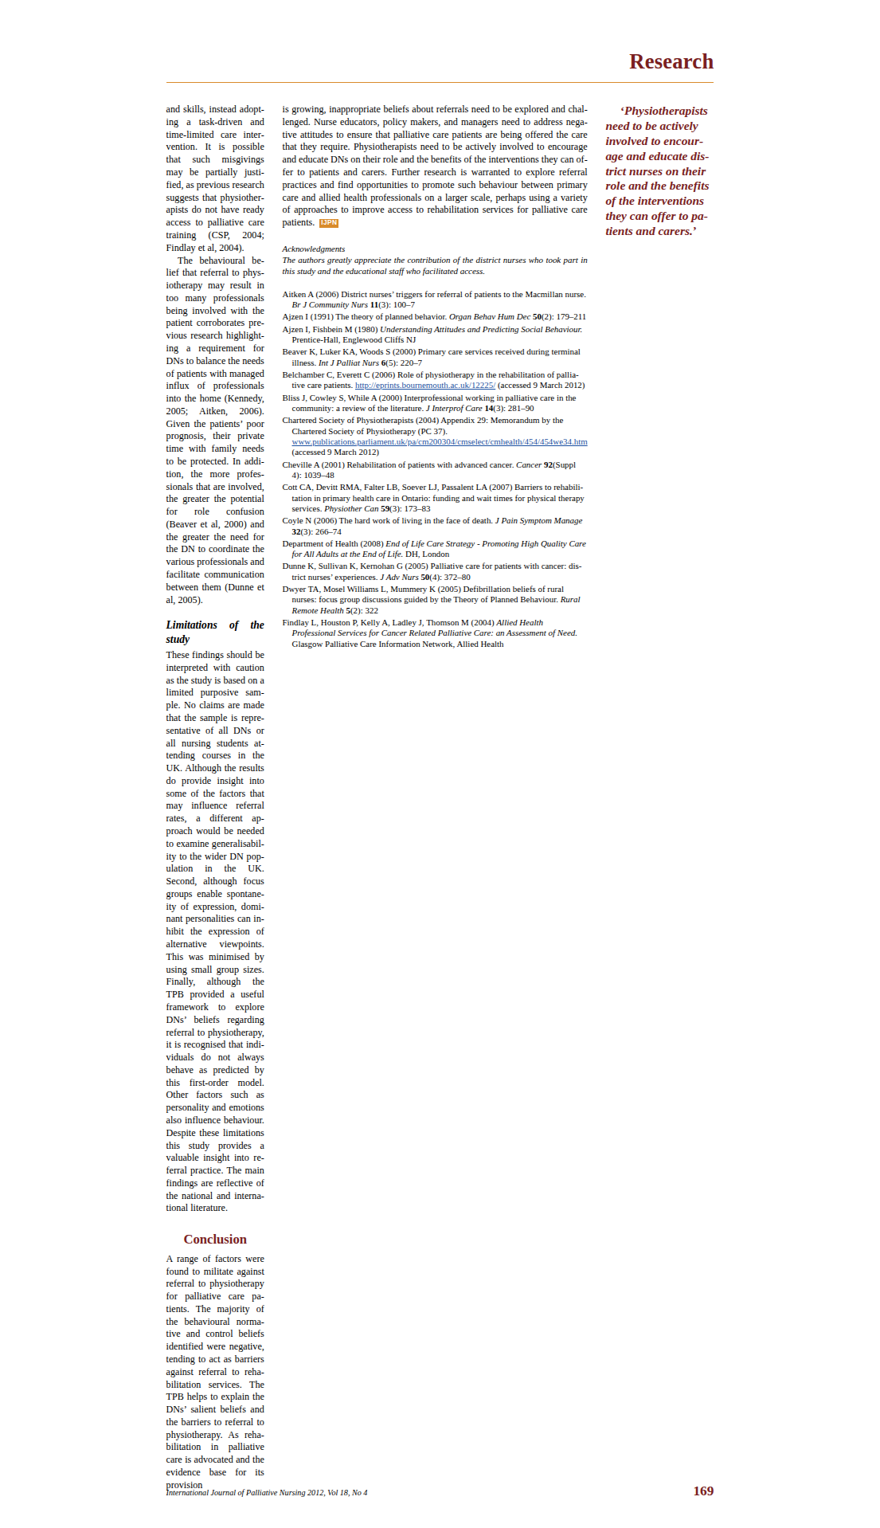Research
and skills, instead adopting a task-driven and time-limited care intervention. It is possible that such misgivings may be partially justified, as previous research suggests that physiotherapists do not have ready access to palliative care training (CSP, 2004; Findlay et al, 2004).
The behavioural belief that referral to physiotherapy may result in too many professionals being involved with the patient corroborates previous research highlighting a requirement for DNs to balance the needs of patients with managed influx of professionals into the home (Kennedy, 2005; Aitken, 2006). Given the patients’ poor prognosis, their private time with family needs to be protected. In addition, the more professionals that are involved, the greater the potential for role confusion (Beaver et al, 2000) and the greater the need for the DN to coordinate the various professionals and facilitate communication between them (Dunne et al, 2005).
Limitations of the study
These findings should be interpreted with caution as the study is based on a limited purposive sample. No claims are made that the sample is representative of all DNs or all nursing students attending courses in the UK. Although the results do provide insight into some of the factors that may influence referral rates, a different approach would be needed to examine generalisability to the wider DN population in the UK. Second, although focus groups enable spontaneity of expression, dominant personalities can inhibit the expression of alternative viewpoints. This was minimised by using small group sizes. Finally, although the TPB provided a useful framework to explore DNs’ beliefs regarding referral to physiotherapy, it is recognised that individuals do not always behave as predicted by this first-order model. Other factors such as personality and emotions also influence behaviour. Despite these limitations this study provides a valuable insight into referral practice. The main findings are reflective of the national and international literature.
Conclusion
A range of factors were found to militate against referral to physiotherapy for palliative care patients. The majority of the behavioural normative and control beliefs identified were negative, tending to act as barriers against referral to rehabilitation services. The TPB helps to explain the DNs’ salient beliefs and the barriers to referral to physiotherapy. As rehabilitation in palliative care is advocated and the evidence base for its provision
is growing, inappropriate beliefs about referrals need to be explored and challenged. Nurse educators, policy makers, and managers need to address negative attitudes to ensure that palliative care patients are being offered the care that they require. Physiotherapists need to be actively involved to encourage and educate DNs on their role and the benefits of the interventions they can offer to patients and carers. Further research is warranted to explore referral practices and find opportunities to promote such behaviour between primary care and allied health professionals on a larger scale, perhaps using a variety of approaches to improve access to rehabilitation services for palliative care patients. IJPN
Acknowledgments
The authors greatly appreciate the contribution of the district nurses who took part in this study and the educational staff who facilitated access.
Aitken A (2006) District nurses’ triggers for referral of patients to the Macmillan nurse. Br J Community Nurs 11(3): 100–7
Ajzen I (1991) The theory of planned behavior. Organ Behav Hum Dec 50(2): 179–211
Ajzen I, Fishbein M (1980) Understanding Attitudes and Predicting Social Behaviour. Prentice-Hall, Englewood Cliffs NJ
Beaver K, Luker KA, Woods S (2000) Primary care services received during terminal illness. Int J Palliat Nurs 6(5): 220–7
Belchamber C, Everett C (2006) Role of physiotherapy in the rehabilitation of palliative care patients. http://eprints.bournemouth.ac.uk/12225/ (accessed 9 March 2012)
Bliss J, Cowley S, While A (2000) Interprofessional working in palliative care in the community: a review of the literature. J Interprof Care 14(3): 281–90
Chartered Society of Physiotherapists (2004) Appendix 29: Memorandum by the Chartered Society of Physiotherapy (PC 37). www.publications.parliament.uk/pa/cm200304/cmselect/cmhealth/454/454we34.htm (accessed 9 March 2012)
Cheville A (2001) Rehabilitation of patients with advanced cancer. Cancer 92(Suppl 4): 1039–48
Cott CA, Devitt RMA, Falter LB, Soever LJ, Passalent LA (2007) Barriers to rehabilitation in primary health care in Ontario: funding and wait times for physical therapy services. Physiother Can 59(3): 173–83
Coyle N (2006) The hard work of living in the face of death. J Pain Symptom Manage 32(3): 266–74
Department of Health (2008) End of Life Care Strategy - Promoting High Quality Care for All Adults at the End of Life. DH, London
Dunne K, Sullivan K, Kernohan G (2005) Palliative care for patients with cancer: district nurses’ experiences. J Adv Nurs 50(4): 372–80
Dwyer TA, Mosel Williams L, Mummery K (2005) Defibrillation beliefs of rural nurses: focus group discussions guided by the Theory of Planned Behaviour. Rural Remote Health 5(2): 322
Findlay L, Houston P, Kelly A, Ladley J, Thomson M (2004) Allied Health Professional Services for Cancer Related Palliative Care: an Assessment of Need. Glasgow Palliative Care Information Network, Allied Health
‘Physiotherapists need to be actively involved to encourage and educate district nurses on their role and the benefits of the interventions they can offer to patients and carers.’
International Journal of Palliative Nursing 2012, Vol 18, No 4
169